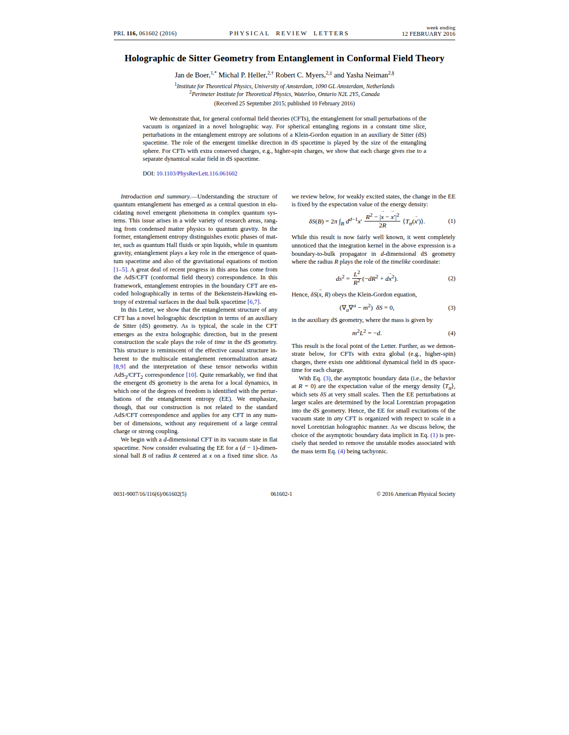PRL 116, 061602 (2016)
PHYSICAL REVIEW LETTERS
week ending
12 FEBRUARY 2016
Holographic de Sitter Geometry from Entanglement in Conformal Field Theory
Jan de Boer,1,* Michal P. Heller,2,† Robert C. Myers,2,‡ and Yasha Neiman2,§
1Institute for Theoretical Physics, University of Amsterdam, 1090 GL Amsterdam, Netherlands
2Perimeter Institute for Theoretical Physics, Waterloo, Ontario N2L 2Y5, Canada
(Received 25 September 2015; published 10 February 2016)
We demonstrate that, for general conformal field theories (CFTs), the entanglement for small perturbations of the vacuum is organized in a novel holographic way. For spherical entangling regions in a constant time slice, perturbations in the entanglement entropy are solutions of a Klein-Gordon equation in an auxiliary de Sitter (dS) spacetime. The role of the emergent timelike direction in dS spacetime is played by the size of the entangling sphere. For CFTs with extra conserved charges, e.g., higher-spin charges, we show that each charge gives rise to a separate dynamical scalar field in dS spacetime.
DOI: 10.1103/PhysRevLett.116.061602
Introduction and summary.—Understanding the structure of quantum entanglement has emerged as a central question in elucidating novel emergent phenomena in complex quantum systems. This issue arises in a wide variety of research areas, ranging from condensed matter physics to quantum gravity. In the former, entanglement entropy distinguishes exotic phases of matter, such as quantum Hall fluids or spin liquids, while in quantum gravity, entanglement plays a key role in the emergence of quantum spacetime and also of the gravitational equations of motion [1–5]. A great deal of recent progress in this area has come from the AdS/CFT (conformal field theory) correspondence. In this framework, entanglement entropies in the boundary CFT are encoded holographically in terms of the Bekenstein-Hawking entropy of extremal surfaces in the dual bulk spacetime [6,7].
In this Letter, we show that the entanglement structure of any CFT has a novel holographic description in terms of an auxiliary de Sitter (dS) geometry. As is typical, the scale in the CFT emerges as the extra holographic direction, but in the present construction the scale plays the role of time in the dS geometry. This structure is reminiscent of the effective causal structure inherent to the multiscale entanglement renormalization ansatz [8,9] and the interpretation of these tensor networks within AdS3/CFT2 correspondence [10]. Quite remarkably, we find that the emergent dS geometry is the arena for a local dynamics, in which one of the degrees of freedom is identified with the perturbations of the entanglement entropy (EE). We emphasize, though, that our construction is not related to the standard AdS/CFT correspondence and applies for any CFT in any number of dimensions, without any requirement of a large central charge or strong coupling.
We begin with a d-dimensional CFT in its vacuum state in flat spacetime. Now consider evaluating the EE for a (d − 1)-dimensional ball B of radius R centered at x on a fixed time slice. As we review below, for weakly excited states, the change in the EE is fixed by the expectation value of the energy density:
δS(B) = 2π ∫B dd−1x′ R2 − |x − x′|22R ⟨Ttt(x′)⟩.
(1)
While this result is now fairly well known, it went completely unnoticed that the integration kernel in the above expression is a boundary-to-bulk propagator in d-dimensional dS geometry where the radius R plays the role of the timelike coordinate:
ds2 = L2 R2(−dR2 + dx2).
(2)
Hence, δS(x, R) obeys the Klein-Gordon equation,
(∇a∇a − m2) δS = 0,
(3)
in the auxiliary dS geometry, where the mass is given by
m2L2 = −d.
(4)
This result is the focal point of the Letter. Further, as we demonstrate below, for CFTs with extra global (e.g., higher-spin) charges, there exists one additional dynamical field in dS spacetime for each charge.
With Eq. (3), the asymptotic boundary data (i.e., the behavior at R = 0) are the expectation value of the energy density ⟨Ttt⟩, which sets δS at very small scales. Then the EE perturbations at larger scales are determined by the local Lorentzian propagation into the dS geometry. Hence, the EE for small excitations of the vacuum state in any CFT is organized with respect to scale in a novel Lorentzian holographic manner. As we discuss below, the choice of the asymptotic boundary data implicit in Eq. (1) is precisely that needed to remove the unstable modes associated with the mass term Eq. (4) being tachyonic.
0031-9007/16/116(6)/061602(5)
061602-1
© 2016 American Physical Society